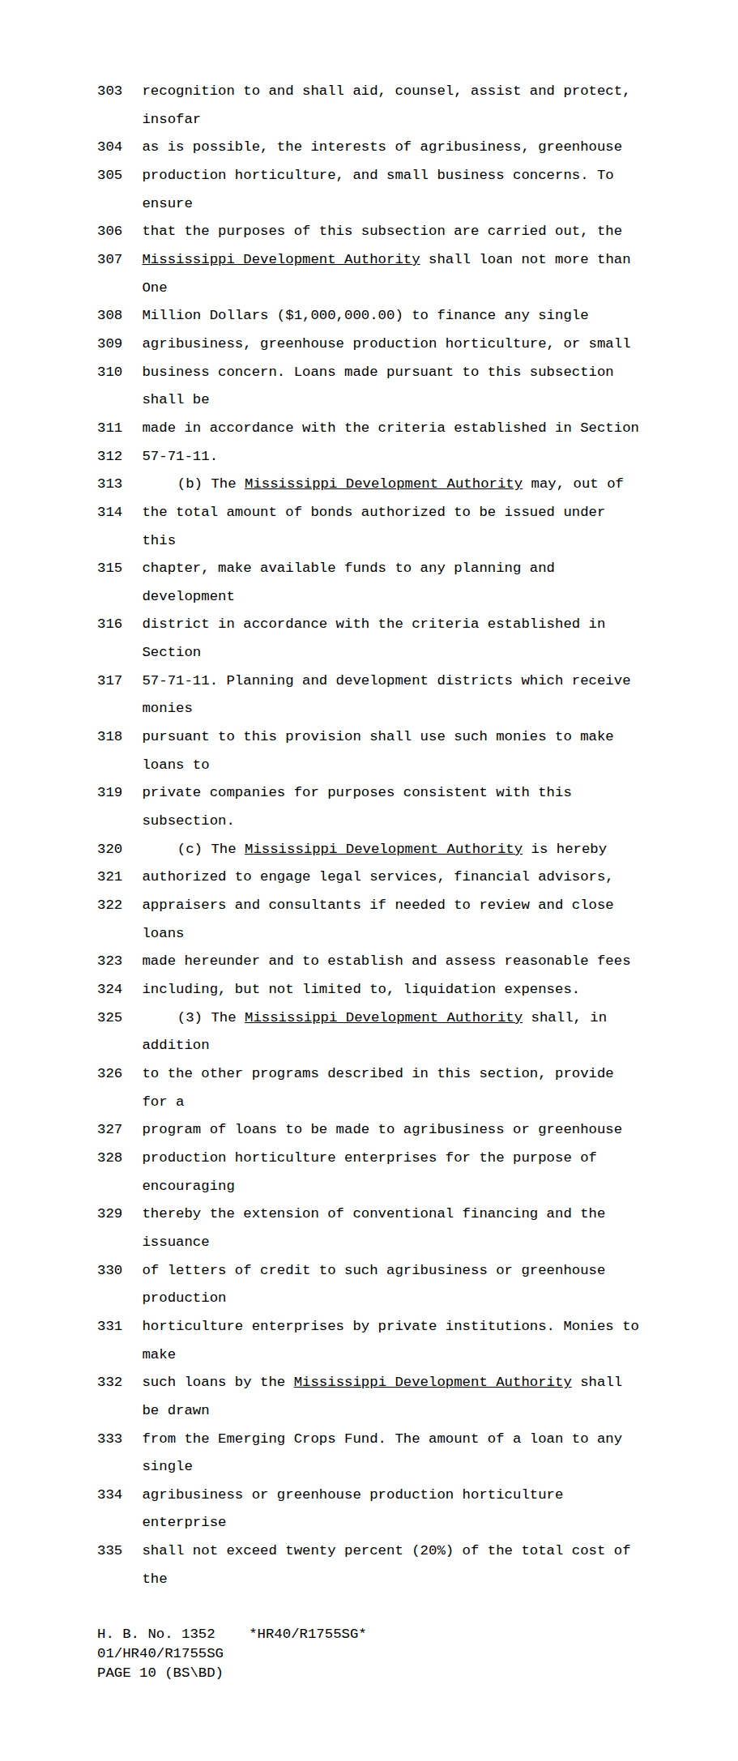303 recognition to and shall aid, counsel, assist and protect, insofar
304 as is possible, the interests of agribusiness, greenhouse
305 production horticulture, and small business concerns. To ensure
306 that the purposes of this subsection are carried out, the
307 Mississippi Development Authority shall loan not more than One
308 Million Dollars ($1,000,000.00) to finance any single
309 agribusiness, greenhouse production horticulture, or small
310 business concern. Loans made pursuant to this subsection shall be
311 made in accordance with the criteria established in Section
31257-71-11.
313 (b) The Mississippi Development Authority may, out of
314 the total amount of bonds authorized to be issued under this
315 chapter, make available funds to any planning and development
316 district in accordance with the criteria established in Section
31757-71-11. Planning and development districts which receive monies
318 pursuant to this provision shall use such monies to make loans to
319 private companies for purposes consistent with this subsection.
320 (c) The Mississippi Development Authority is hereby
321 authorized to engage legal services, financial advisors,
322 appraisers and consultants if needed to review and close loans
323 made hereunder and to establish and assess reasonable fees
324 including, but not limited to, liquidation expenses.
325 (3) The Mississippi Development Authority shall, in addition
326 to the other programs described in this section, provide for a
327 program of loans to be made to agribusiness or greenhouse
328 production horticulture enterprises for the purpose of encouraging
329 thereby the extension of conventional financing and the issuance
330 of letters of credit to such agribusiness or greenhouse production
331 horticulture enterprises by private institutions. Monies to make
332 such loans by the Mississippi Development Authority shall be drawn
333 from the Emerging Crops Fund. The amount of a loan to any single
334 agribusiness or greenhouse production horticulture enterprise
335 shall not exceed twenty percent (20%) of the total cost of the
H. B. No. 1352 *HR40/R1755SG*
01/HR40/R1755SG
PAGE 10 (BS\BD)